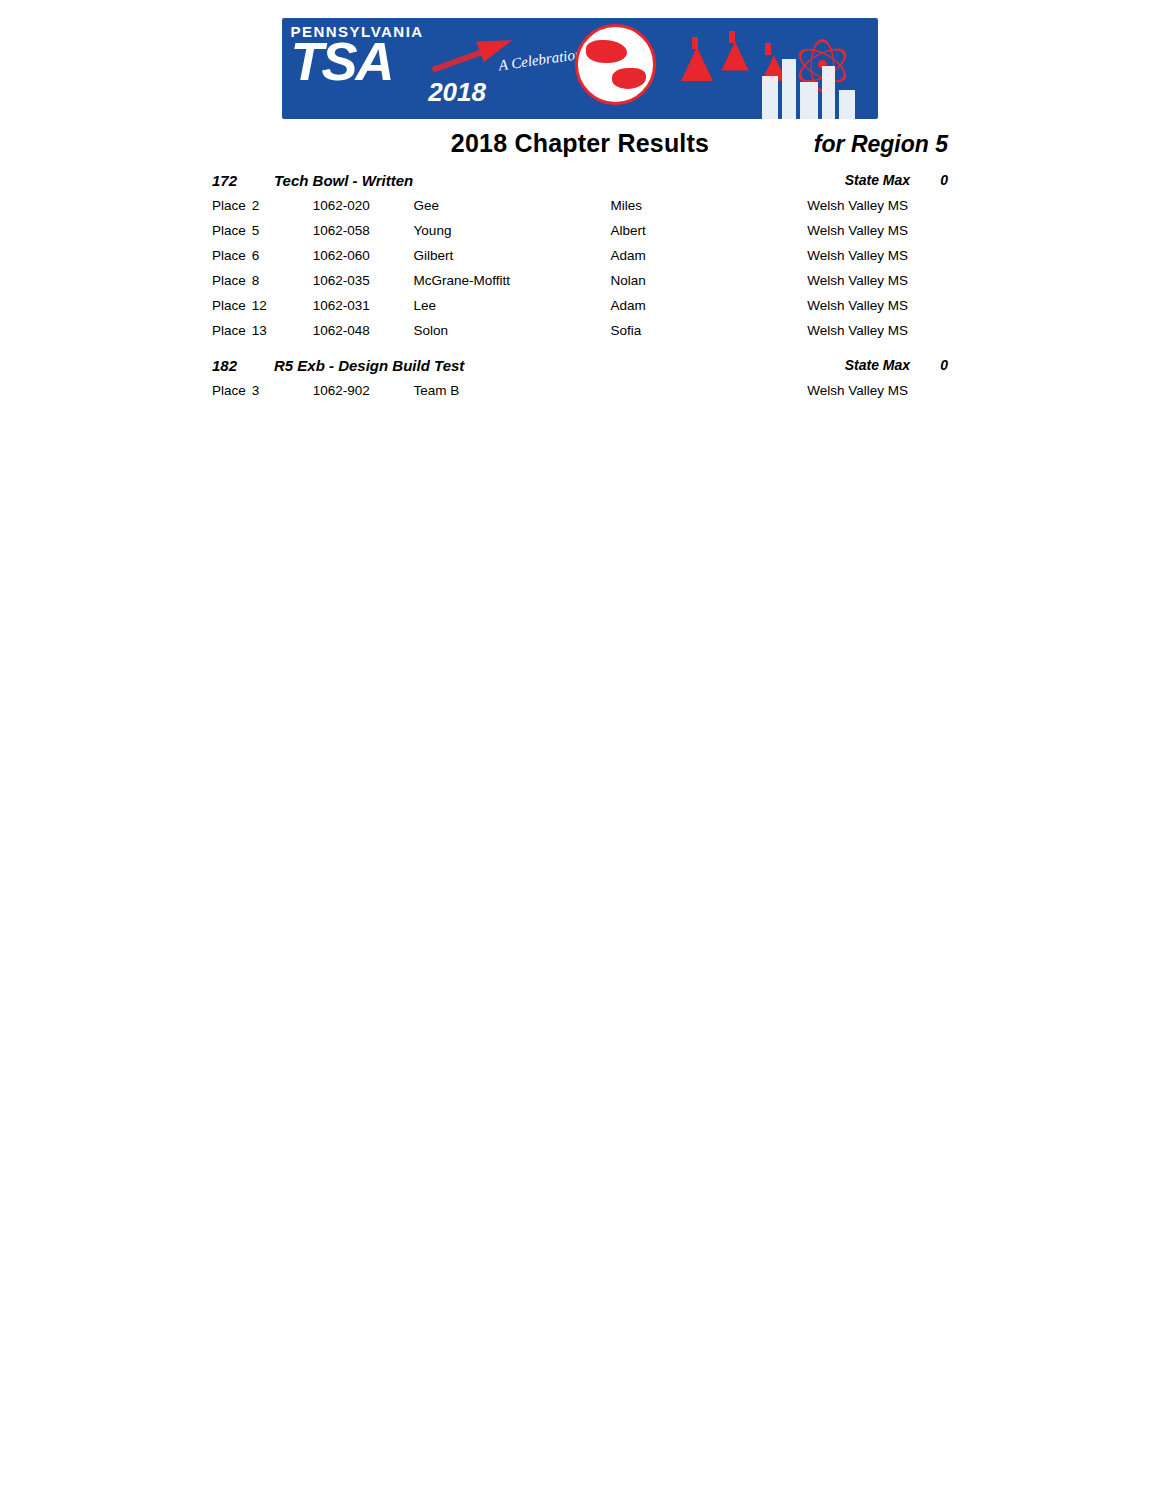PENNSYLVANIA
TSA
2018
A Celebration of Success
2018 Chapter Results
for Region 5
172 Tech Bowl - Written State Max 0
| Place 2 | 1062-020 | Gee | Miles | Welsh Valley MS |
| Place 5 | 1062-058 | Young | Albert | Welsh Valley MS |
| Place 6 | 1062-060 | Gilbert | Adam | Welsh Valley MS |
| Place 8 | 1062-035 | McGrane-Moffitt | Nolan | Welsh Valley MS |
| Place 12 | 1062-031 | Lee | Adam | Welsh Valley MS |
| Place 13 | 1062-048 | Solon | Sofia | Welsh Valley MS |
182 R5 Exb - Design Build Test State Max 0
| Place 3 | 1062-902 | Team B | | Welsh Valley MS |